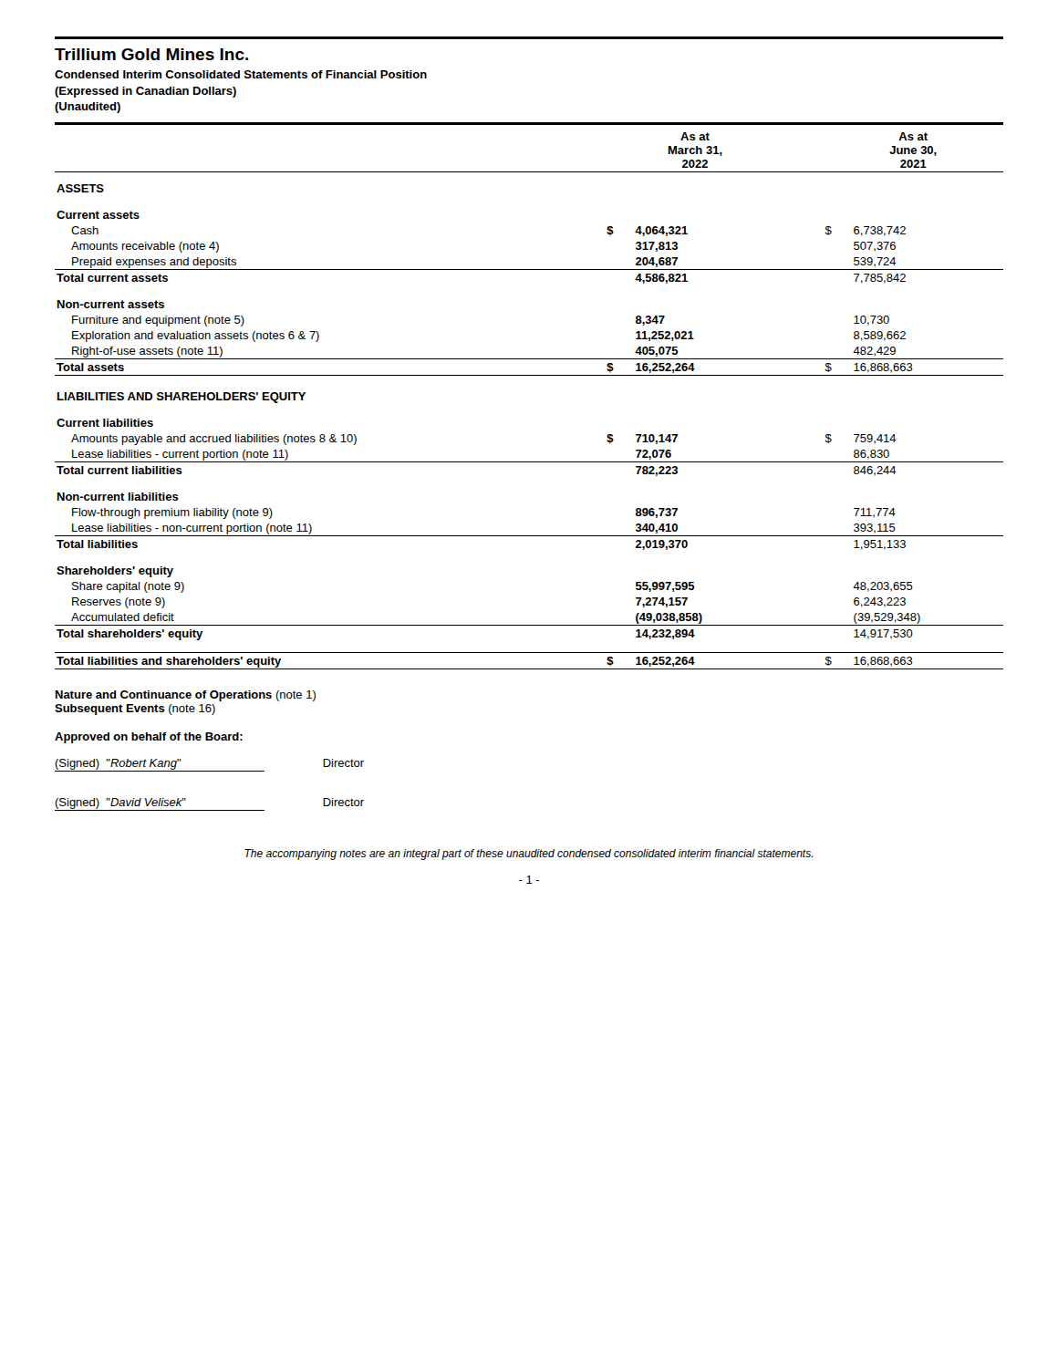Trillium Gold Mines Inc.
Condensed Interim Consolidated Statements of Financial Position
(Expressed in Canadian Dollars)
(Unaudited)
| | As at March 31, 2022 | | As at June 30, 2021 |
| ASSETS | | | | | |
| Current assets | | | | | |
| Cash | $ | 4,064,321 | | $ | 6,738,742 |
| Amounts receivable (note 4) | | 317,813 | | | 507,376 |
| Prepaid expenses and deposits | | 204,687 | | | 539,724 |
| Total current assets | | 4,586,821 | | | 7,785,842 |
| Non-current assets | | | | | |
| Furniture and equipment (note 5) | | 8,347 | | | 10,730 |
| Exploration and evaluation assets (notes 6 & 7) | | 11,252,021 | | | 8,589,662 |
| Right-of-use assets (note 11) | | 405,075 | | | 482,429 |
| Total assets | $ | 16,252,264 | | $ | 16,868,663 |
| LIABILITIES AND SHAREHOLDERS' EQUITY | | | | | |
| Current liabilities | | | | | |
| Amounts payable and accrued liabilities (notes 8 & 10) | $ | 710,147 | | $ | 759,414 |
| Lease liabilities - current portion (note 11) | | 72,076 | | | 86,830 |
| Total current liabilities | | 782,223 | | | 846,244 |
| Non-current liabilities | | | | | |
| Flow-through premium liability (note 9) | | 896,737 | | | 711,774 |
| Lease liabilities - non-current portion (note 11) | | 340,410 | | | 393,115 |
| Total liabilities | | 2,019,370 | | | 1,951,133 |
| Shareholders' equity | | | | | |
| Share capital (note 9) | | 55,997,595 | | | 48,203,655 |
| Reserves (note 9) | | 7,274,157 | | | 6,243,223 |
| Accumulated deficit | | (49,038,858) | | | (39,529,348) |
| Total shareholders' equity | | 14,232,894 | | | 14,917,530 |
| Total liabilities and shareholders' equity | $ | 16,252,264 | | $ | 16,868,663 |
Nature and Continuance of Operations (note 1)
Subsequent Events (note 16)
Approved on behalf of the Board:
(Signed) "Robert Kang" Director
(Signed) "David Velisek" Director
The accompanying notes are an integral part of these unaudited condensed consolidated interim financial statements.
- 1 -